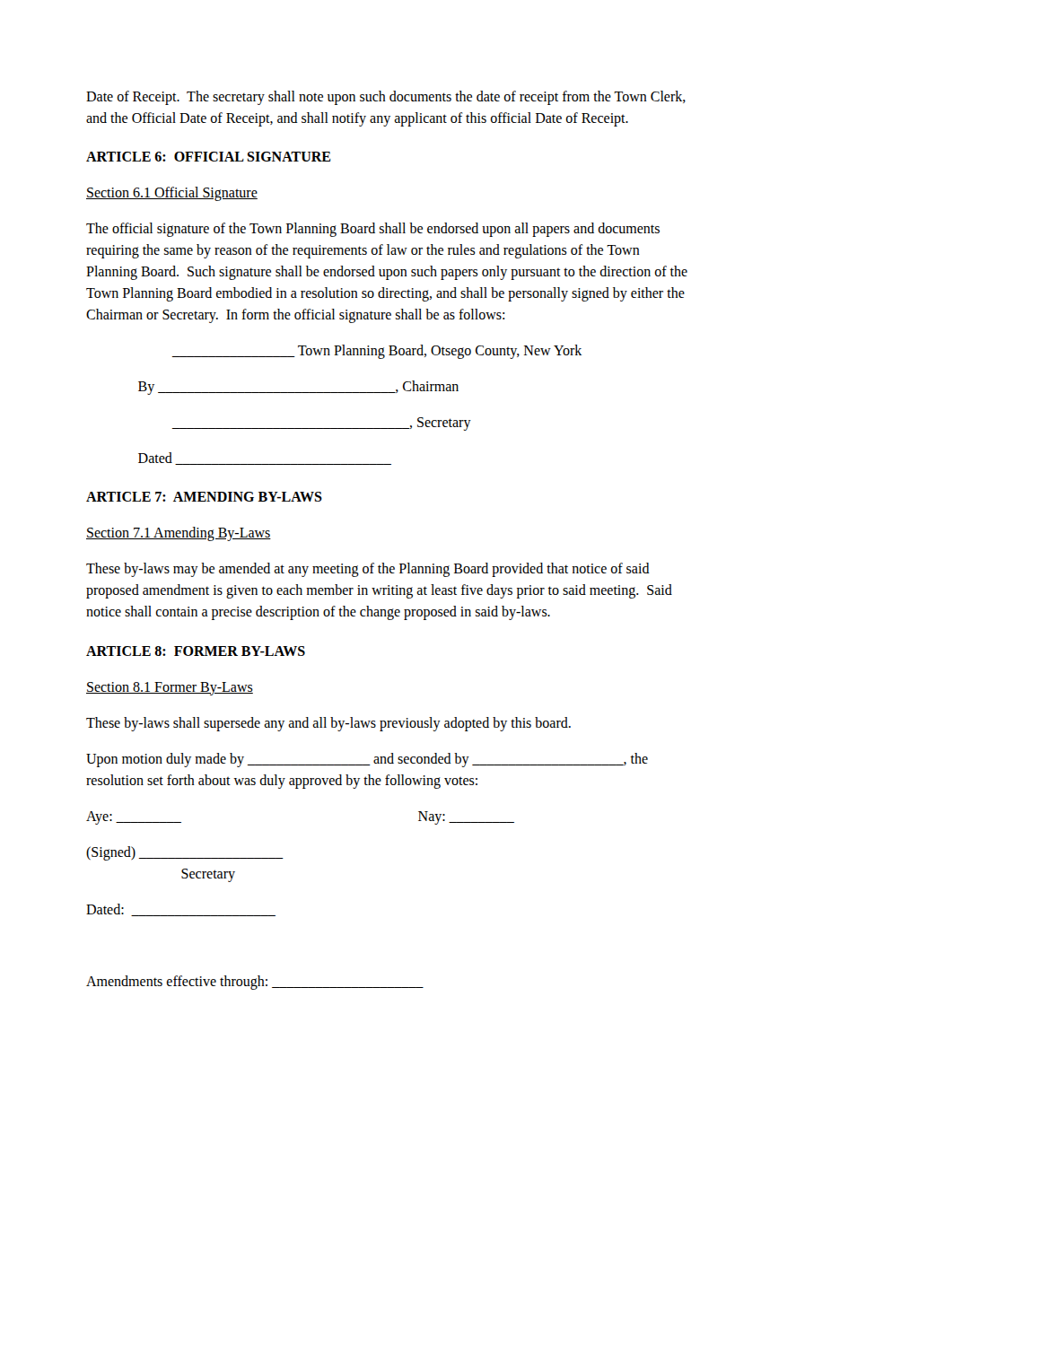Date of Receipt. The secretary shall note upon such documents the date of receipt from the Town Clerk, and the Official Date of Receipt, and shall notify any applicant of this official Date of Receipt.
ARTICLE 6: OFFICIAL SIGNATURE
Section 6.1 Official Signature
The official signature of the Town Planning Board shall be endorsed upon all papers and documents requiring the same by reason of the requirements of law or the rules and regulations of the Town Planning Board. Such signature shall be endorsed upon such papers only pursuant to the direction of the Town Planning Board embodied in a resolution so directing, and shall be personally signed by either the Chairman or Secretary. In form the official signature shall be as follows:
_________________ Town Planning Board, Otsego County, New York
By _________________________________, Chairman
_________________________________, Secretary
Dated ______________________________
ARTICLE 7: AMENDING BY-LAWS
Section 7.1 Amending By-Laws
These by-laws may be amended at any meeting of the Planning Board provided that notice of said proposed amendment is given to each member in writing at least five days prior to said meeting. Said notice shall contain a precise description of the change proposed in said by-laws.
ARTICLE 8: FORMER BY-LAWS
Section 8.1 Former By-Laws
These by-laws shall supersede any and all by-laws previously adopted by this board.
Upon motion duly made by _________________ and seconded by _____________________, the resolution set forth about was duly approved by the following votes:
Aye: _________ Nay: _________
(Signed) ____________________
Secretary
Dated: ____________________
Amendments effective through: _____________________